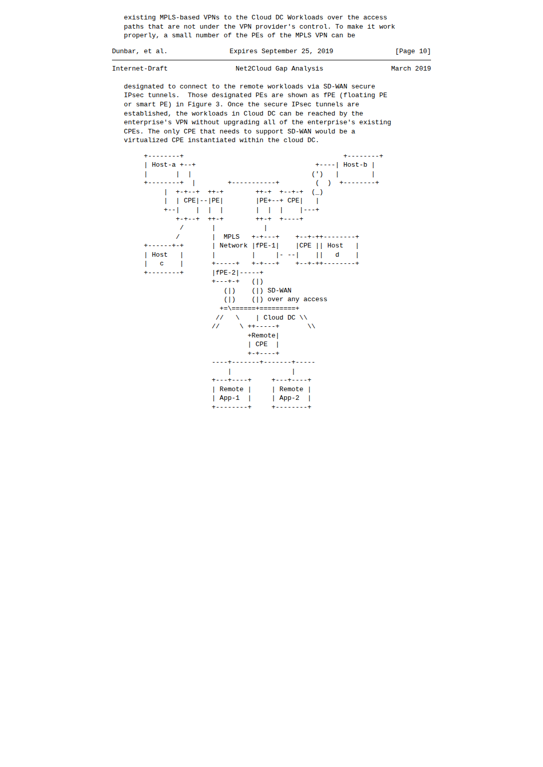existing MPLS-based VPNs to the Cloud DC Workloads over the access paths that are not under the VPN provider's control. To make it work properly, a small number of the PEs of the MPLS VPN can be
Dunbar, et al. Expires September 25, 2019[Page 10]
Internet-Draft Net2Cloud Gap Analysis March 2019
designated to connect to the remote workloads via SD-WAN secure IPsec tunnels. Those designated PEs are shown as fPE (floating PE or smart PE) in Figure 3. Once the secure IPsec tunnels are established, the workloads in Cloud DC can be reached by the enterprise's VPN without upgrading all of the enterprise's existing CPEs. The only CPE that needs to support SD-WAN would be a virtualized CPE instantiated within the cloud DC.
        +--------+                                        +--------+
        | Host-a +--+                              +----| Host-b |
        |       |  |                              (')   |        |
        +--------+  |        +-----------+         (  )  +--------+
             |  +-+--+  ++-+        ++-+  +--+-+  (_)
             |  | CPE|--|PE|        |PE+--+ CPE|   |
             +--|    |  |  |        |  |  |    |---+
                +-+--+  ++-+        ++-+  +----+
                 /       |            |
                /        |  MPLS   +-+---+    +--+-++--------+
        +------+-+       | Network |fPE-1|    |CPE || Host   |
        | Host   |       |         |     |- --|    ||   d    |
        |   c    |       +-----+   +-+---+    +--+-++--------+
        +--------+       |fPE-2|-----+
                         +---+-+   (|)
                            (|)    (|) SD-WAN
                            (|)    (|) over any access
                           +=\======+=========+
                          //   \    | Cloud DC \\
                         //     \ ++-----+       \\
                                  +Remote|
                                  | CPE  |
                                  +-+----+
                         ----+-------+-------+-----
                             |               |
                         +---+----+     +---+----+
                         | Remote |     | Remote |
                         | App-1  |     | App-2  |
                         +--------+     +--------+